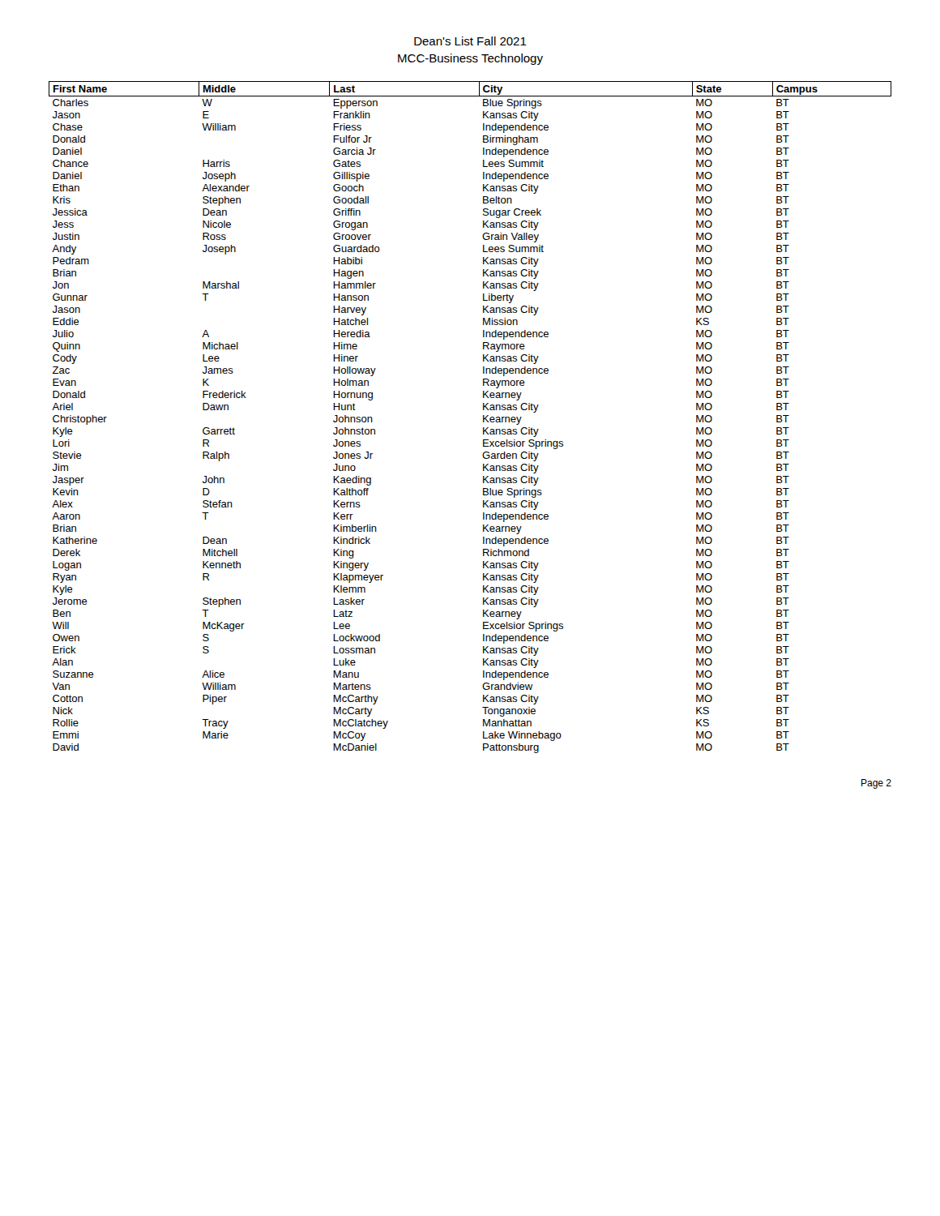Dean's List Fall 2021
MCC-Business Technology
| First Name | Middle | Last | City | State | Campus |
| --- | --- | --- | --- | --- | --- |
| Charles | W | Epperson | Blue Springs | MO | BT |
| Jason | E | Franklin | Kansas City | MO | BT |
| Chase | William | Friess | Independence | MO | BT |
| Donald | | Fulfor Jr | Birmingham | MO | BT |
| Daniel | | Garcia Jr | Independence | MO | BT |
| Chance | Harris | Gates | Lees Summit | MO | BT |
| Daniel | Joseph | Gillispie | Independence | MO | BT |
| Ethan | Alexander | Gooch | Kansas City | MO | BT |
| Kris | Stephen | Goodall | Belton | MO | BT |
| Jessica | Dean | Griffin | Sugar Creek | MO | BT |
| Jess | Nicole | Grogan | Kansas City | MO | BT |
| Justin | Ross | Groover | Grain Valley | MO | BT |
| Andy | Joseph | Guardado | Lees Summit | MO | BT |
| Pedram | | Habibi | Kansas City | MO | BT |
| Brian | | Hagen | Kansas City | MO | BT |
| Jon | Marshal | Hammler | Kansas City | MO | BT |
| Gunnar | T | Hanson | Liberty | MO | BT |
| Jason | | Harvey | Kansas City | MO | BT |
| Eddie | | Hatchel | Mission | KS | BT |
| Julio | A | Heredia | Independence | MO | BT |
| Quinn | Michael | Hime | Raymore | MO | BT |
| Cody | Lee | Hiner | Kansas City | MO | BT |
| Zac | James | Holloway | Independence | MO | BT |
| Evan | K | Holman | Raymore | MO | BT |
| Donald | Frederick | Hornung | Kearney | MO | BT |
| Ariel | Dawn | Hunt | Kansas City | MO | BT |
| Christopher | | Johnson | Kearney | MO | BT |
| Kyle | Garrett | Johnston | Kansas City | MO | BT |
| Lori | R | Jones | Excelsior Springs | MO | BT |
| Stevie | Ralph | Jones Jr | Garden City | MO | BT |
| Jim | | Juno | Kansas City | MO | BT |
| Jasper | John | Kaeding | Kansas City | MO | BT |
| Kevin | D | Kalthoff | Blue Springs | MO | BT |
| Alex | Stefan | Kerns | Kansas City | MO | BT |
| Aaron | T | Kerr | Independence | MO | BT |
| Brian | | Kimberlin | Kearney | MO | BT |
| Katherine | Dean | Kindrick | Independence | MO | BT |
| Derek | Mitchell | King | Richmond | MO | BT |
| Logan | Kenneth | Kingery | Kansas City | MO | BT |
| Ryan | R | Klapmeyer | Kansas City | MO | BT |
| Kyle | | Klemm | Kansas City | MO | BT |
| Jerome | Stephen | Lasker | Kansas City | MO | BT |
| Ben | T | Latz | Kearney | MO | BT |
| Will | McKager | Lee | Excelsior Springs | MO | BT |
| Owen | S | Lockwood | Independence | MO | BT |
| Erick | S | Lossman | Kansas City | MO | BT |
| Alan | | Luke | Kansas City | MO | BT |
| Suzanne | Alice | Manu | Independence | MO | BT |
| Van | William | Martens | Grandview | MO | BT |
| Cotton | Piper | McCarthy | Kansas City | MO | BT |
| Nick | | McCarty | Tonganoxie | KS | BT |
| Rollie | Tracy | McClatchey | Manhattan | KS | BT |
| Emmi | Marie | McCoy | Lake Winnebago | MO | BT |
| David | | McDaniel | Pattonsburg | MO | BT |
Page 2